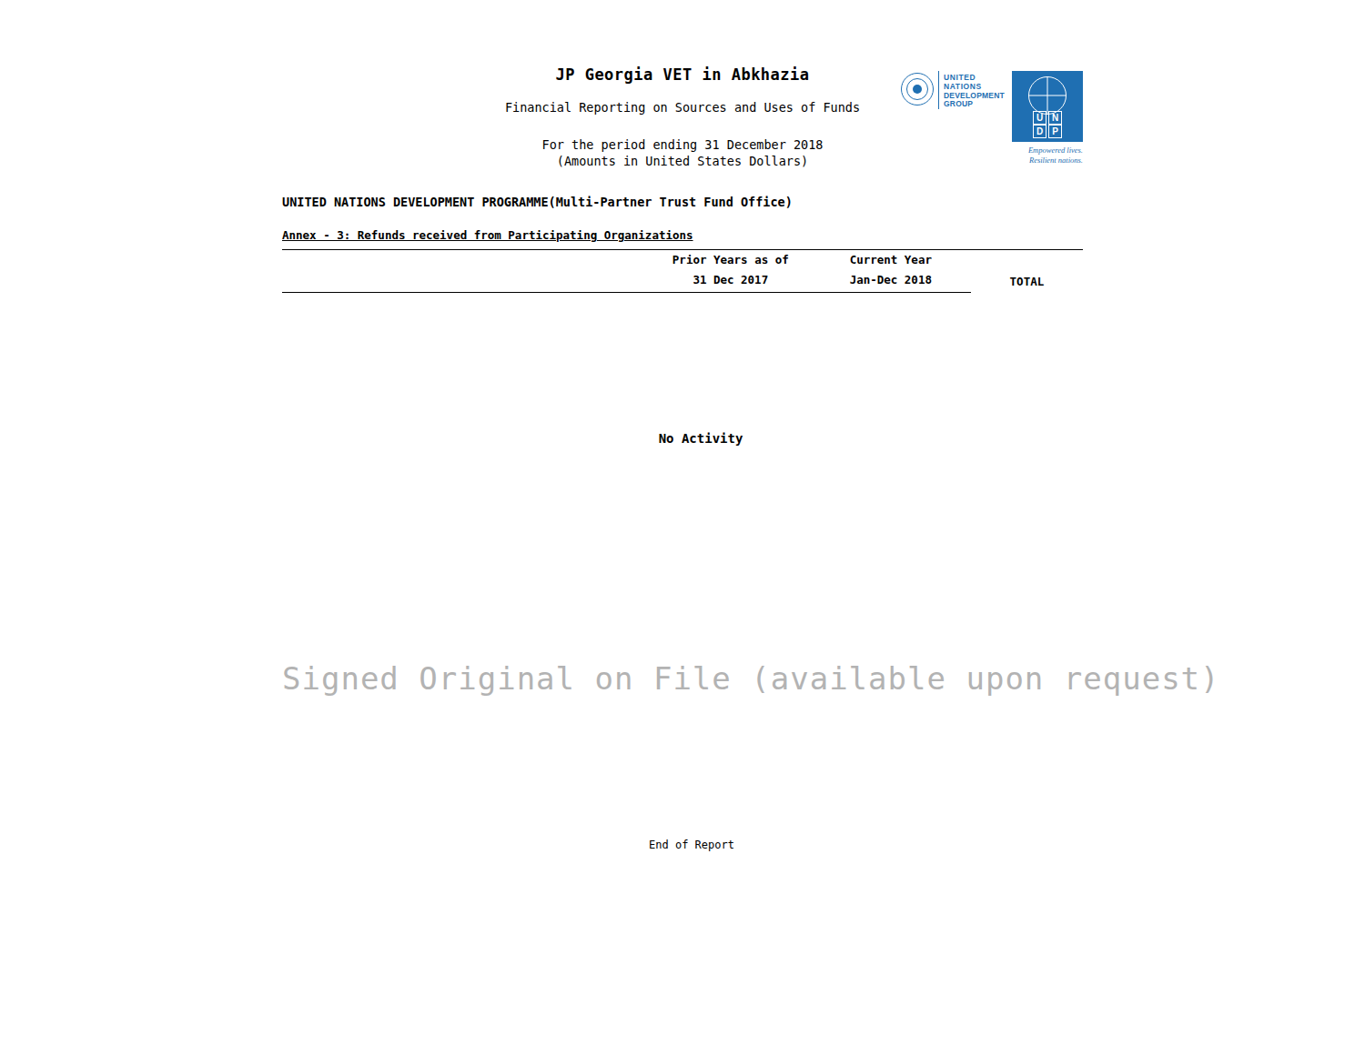UNITED NATIONS
DEVELOPMENT GROUP
UN
DP
Empowered lives.
Resilient nations.
JP Georgia VET in Abkhazia
Financial Reporting on Sources and Uses of Funds
For the period ending 31 December 2018
(Amounts in United States Dollars)
UNITED NATIONS DEVELOPMENT PROGRAMME(Multi-Partner Trust Fund Office)
Annex - 3: Refunds received from Participating Organizations
| | Prior Years as of | Current Year | TOTAL |
| --- | --- | --- | --- |
| | 31 Dec 2017 | Jan-Dec 2018 |
No Activity
Signed Original on File (available upon request)
End of Report